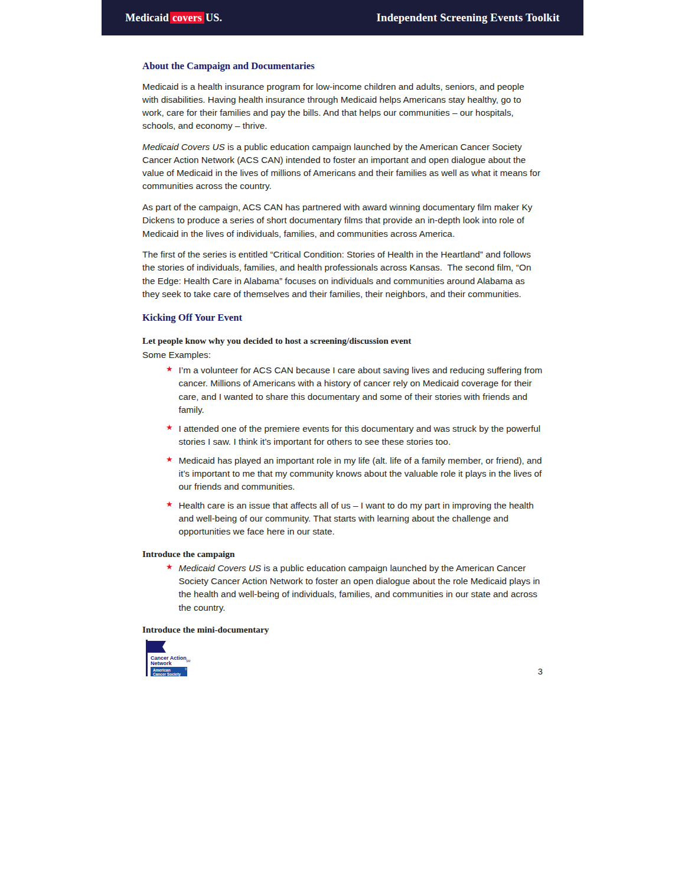Medicaidcovers US.
Independent Screening Events Toolkit
About the Campaign and Documentaries
Medicaid is a health insurance program for low-income children and adults, seniors, and people with disabilities. Having health insurance through Medicaid helps Americans stay healthy, go to work, care for their families and pay the bills. And that helps our communities – our hospitals, schools, and economy – thrive.
Medicaid Covers US is a public education campaign launched by the American Cancer Society Cancer Action Network (ACS CAN) intended to foster an important and open dialogue about the value of Medicaid in the lives of millions of Americans and their families as well as what it means for communities across the country.
As part of the campaign, ACS CAN has partnered with award winning documentary film maker Ky Dickens to produce a series of short documentary films that provide an in-depth look into role of Medicaid in the lives of individuals, families, and communities across America.
The first of the series is entitled “Critical Condition: Stories of Health in the Heartland” and follows the stories of individuals, families, and health professionals across Kansas. The second film, “On the Edge: Health Care in Alabama” focuses on individuals and communities around Alabama as they seek to take care of themselves and their families, their neighbors, and their communities.
Kicking Off Your Event
Let people know why you decided to host a screening/discussion event
Some Examples:
I’m a volunteer for ACS CAN because I care about saving lives and reducing suffering from cancer. Millions of Americans with a history of cancer rely on Medicaid coverage for their care, and I wanted to share this documentary and some of their stories with friends and family.
I attended one of the premiere events for this documentary and was struck by the powerful stories I saw. I think it’s important for others to see these stories too.
Medicaid has played an important role in my life (alt. life of a family member, or friend), and it’s important to me that my community knows about the valuable role it plays in the lives of our friends and communities.
Health care is an issue that affects all of us – I want to do my part in improving the health and well-being of our community. That starts with learning about the challenge and opportunities we face here in our state.
Introduce the campaign
Medicaid Covers US is a public education campaign launched by the American Cancer Society Cancer Action Network to foster an open dialogue about the role Medicaid plays in the health and well-being of individuals, families, and communities in our state and across the country.
Introduce the mini-documentary
Cancer Action Network SM American Cancer Society ®
3